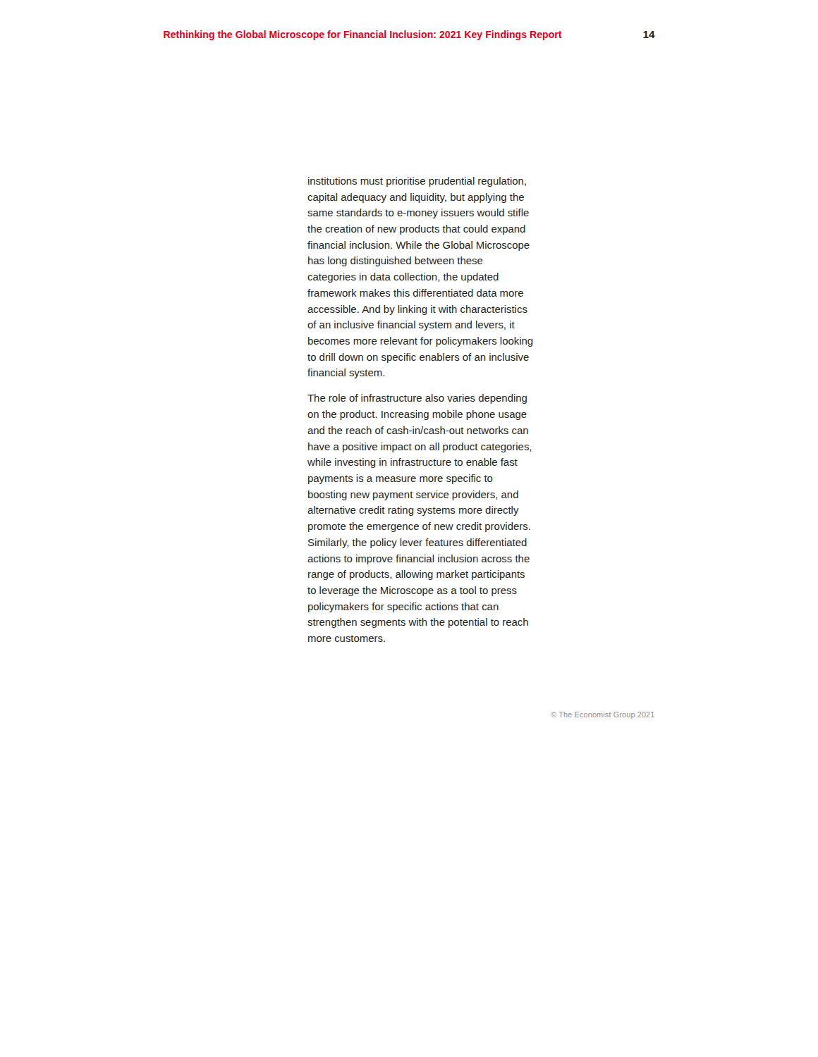Rethinking the Global Microscope for Financial Inclusion: 2021 Key Findings Report
14
institutions must prioritise prudential regulation, capital adequacy and liquidity, but applying the same standards to e-money issuers would stifle the creation of new products that could expand financial inclusion. While the Global Microscope has long distinguished between these categories in data collection, the updated framework makes this differentiated data more accessible. And by linking it with characteristics of an inclusive financial system and levers, it becomes more relevant for policymakers looking to drill down on specific enablers of an inclusive financial system.
The role of infrastructure also varies depending on the product. Increasing mobile phone usage and the reach of cash-in/cash-out networks can have a positive impact on all product categories, while investing in infrastructure to enable fast payments is a measure more specific to boosting new payment service providers, and alternative credit rating systems more directly promote the emergence of new credit providers. Similarly, the policy lever features differentiated actions to improve financial inclusion across the range of products, allowing market participants to leverage the Microscope as a tool to press policymakers for specific actions that can strengthen segments with the potential to reach more customers.
© The Economist Group 2021